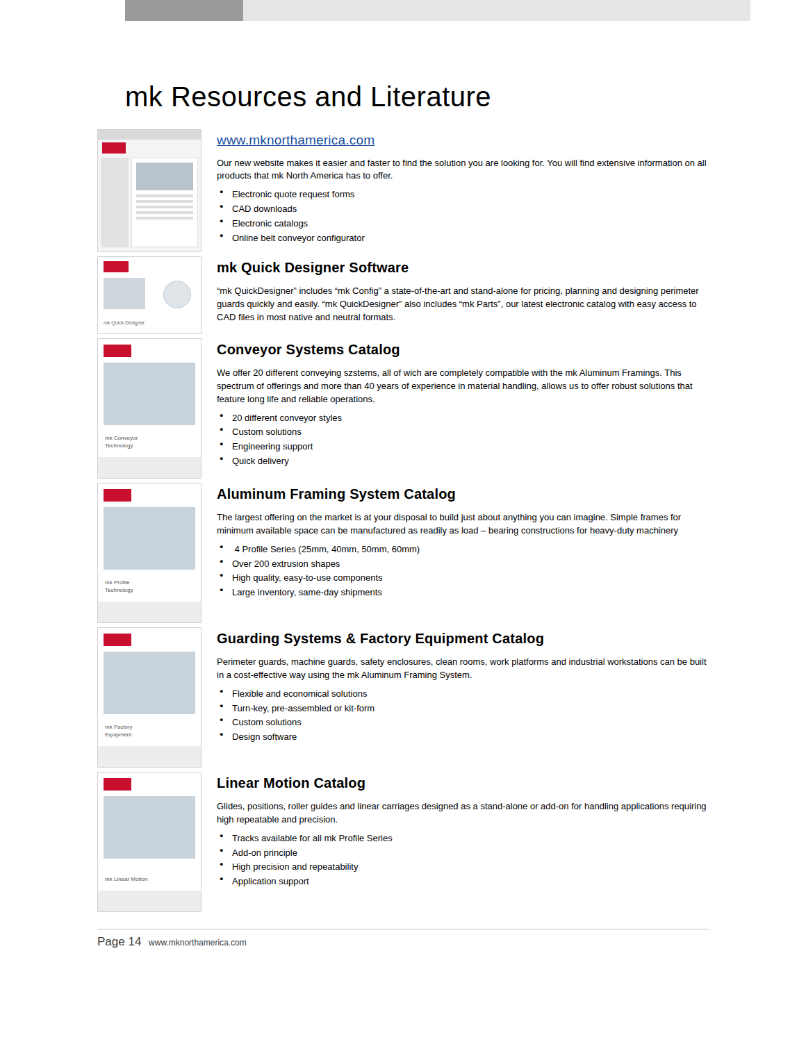mk Resources and Literature
www.mknorthamerica.com
Our new website makes it easier and faster to find the solution you are looking for. You will find extensive information on all products that mk North America has to offer.
Electronic quote request forms
CAD downloads
Electronic catalogs
Online belt conveyor configurator
mk Quick Designer
mk Quick Designer Software
“mk QuickDesigner” includes “mk Config” a state-of-the-art and stand-alone for pricing, planning and designing perimeter guards quickly and easily. “mk QuickDesigner” also includes “mk Parts”, our latest electronic catalog with easy access to CAD files in most native and neutral formats.
mk Conveyor
Technology
Conveyor Systems Catalog
We offer 20 different conveying szstems, all of wich are completely compatible with the mk Aluminum Framings. This spectrum of offerings and more than 40 years of experience in material handling, allows us to offer robust solutions that feature long life and reliable operations.
20 different conveyor styles
Custom solutions
Engineering support
Quick delivery
mk Profile
Technology
Aluminum Framing System Catalog
The largest offering on the market is at your disposal to build just about anything you can imagine. Simple frames for minimum available space can be manufactured as readily as load – bearing constructions for heavy-duty machinery
4 Profile Series (25mm, 40mm, 50mm, 60mm)
Over 200 extrusion shapes
High quality, easy-to-use components
Large inventory, same-day shipments
mk Factory
Equipment
Guarding Systems & Factory Equipment Catalog
Perimeter guards, machine guards, safety enclosures, clean rooms, work platforms and industrial workstations can be built in a cost-effective way using the mk Aluminum Framing System.
Flexible and economical solutions
Turn-key, pre-assembled or kit-form
Custom solutions
Design software
mk Linear Motion
Linear Motion Catalog
Glides, positions, roller guides and linear carriages designed as a stand-alone or add-on for handling applications requiring high repeatable and precision.
Tracks available for all mk Profile Series
Add-on principle
High precision and repeatability
Application support
Page 14 www.mknorthamerica.com